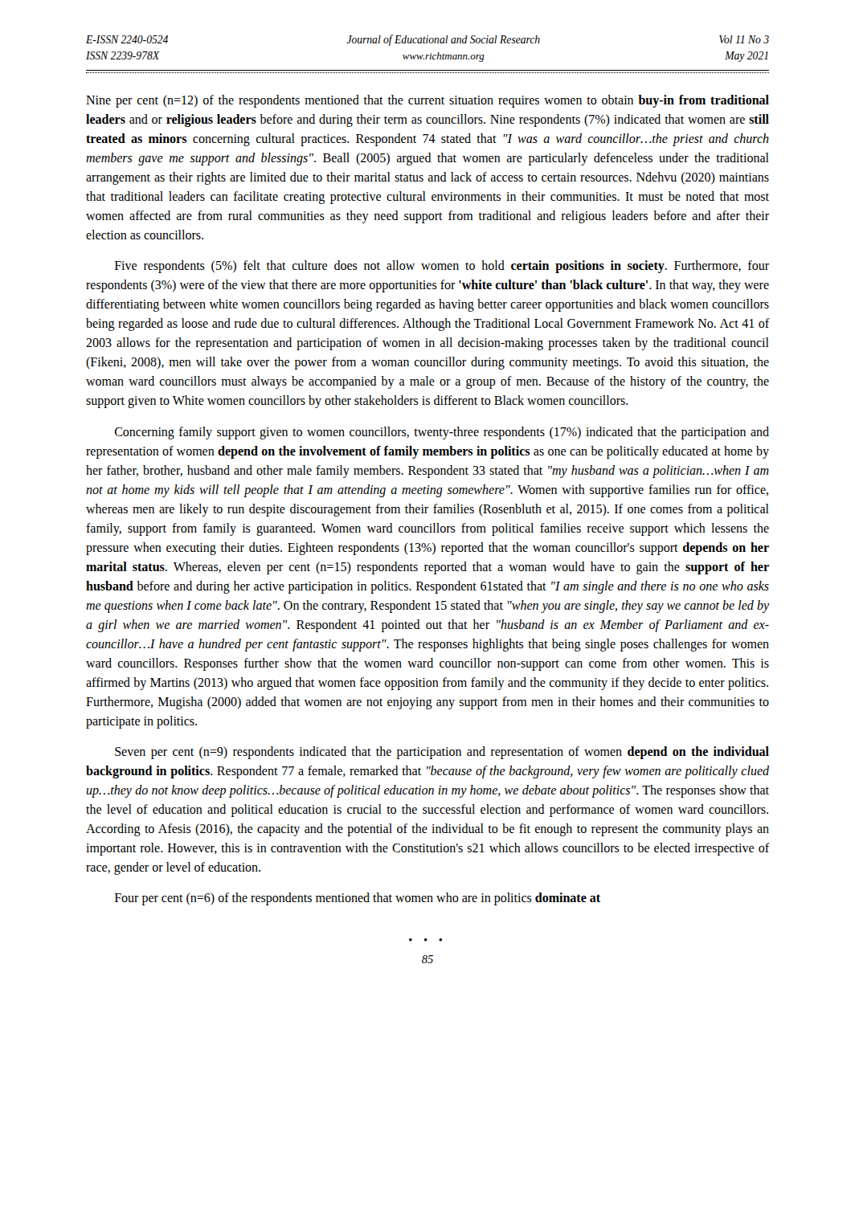E-ISSN 2240-0524
ISSN 2239-978X
Journal of Educational and Social Research www.richtmann.org
Vol 11 No 3
May 2021
Nine per cent (n=12) of the respondents mentioned that the current situation requires women to obtain buy-in from traditional leaders and or religious leaders before and during their term as councillors. Nine respondents (7%) indicated that women are still treated as minors concerning cultural practices. Respondent 74 stated that "I was a ward councillor…the priest and church members gave me support and blessings". Beall (2005) argued that women are particularly defenceless under the traditional arrangement as their rights are limited due to their marital status and lack of access to certain resources. Ndehvu (2020) maintians that traditional leaders can facilitate creating protective cultural environments in their communities. It must be noted that most women affected are from rural communities as they need support from traditional and religious leaders before and after their election as councillors.
Five respondents (5%) felt that culture does not allow women to hold certain positions in society. Furthermore, four respondents (3%) were of the view that there are more opportunities for 'white culture' than 'black culture'. In that way, they were differentiating between white women councillors being regarded as having better career opportunities and black women councillors being regarded as loose and rude due to cultural differences. Although the Traditional Local Government Framework No. Act 41 of 2003 allows for the representation and participation of women in all decision-making processes taken by the traditional council (Fikeni, 2008), men will take over the power from a woman councillor during community meetings. To avoid this situation, the woman ward councillors must always be accompanied by a male or a group of men. Because of the history of the country, the support given to White women councillors by other stakeholders is different to Black women councillors.
Concerning family support given to women councillors, twenty-three respondents (17%) indicated that the participation and representation of women depend on the involvement of family members in politics as one can be politically educated at home by her father, brother, husband and other male family members. Respondent 33 stated that "my husband was a politician…when I am not at home my kids will tell people that I am attending a meeting somewhere". Women with supportive families run for office, whereas men are likely to run despite discouragement from their families (Rosenbluth et al, 2015). If one comes from a political family, support from family is guaranteed. Women ward councillors from political families receive support which lessens the pressure when executing their duties. Eighteen respondents (13%) reported that the woman councillor's support depends on her marital status. Whereas, eleven per cent (n=15) respondents reported that a woman would have to gain the support of her husband before and during her active participation in politics. Respondent 61stated that "I am single and there is no one who asks me questions when I come back late". On the contrary, Respondent 15 stated that "when you are single, they say we cannot be led by a girl when we are married women". Respondent 41 pointed out that her "husband is an ex Member of Parliament and ex-councillor…I have a hundred per cent fantastic support". The responses highlights that being single poses challenges for women ward councillors. Responses further show that the women ward councillor non-support can come from other women. This is affirmed by Martins (2013) who argued that women face opposition from family and the community if they decide to enter politics. Furthermore, Mugisha (2000) added that women are not enjoying any support from men in their homes and their communities to participate in politics.
Seven per cent (n=9) respondents indicated that the participation and representation of women depend on the individual background in politics. Respondent 77 a female, remarked that "because of the background, very few women are politically clued up…they do not know deep politics…because of political education in my home, we debate about politics". The responses show that the level of education and political education is crucial to the successful election and performance of women ward councillors. According to Afesis (2016), the capacity and the potential of the individual to be fit enough to represent the community plays an important role. However, this is in contravention with the Constitution's s21 which allows councillors to be elected irrespective of race, gender or level of education.
Four per cent (n=6) of the respondents mentioned that women who are in politics dominate at
• • • 85